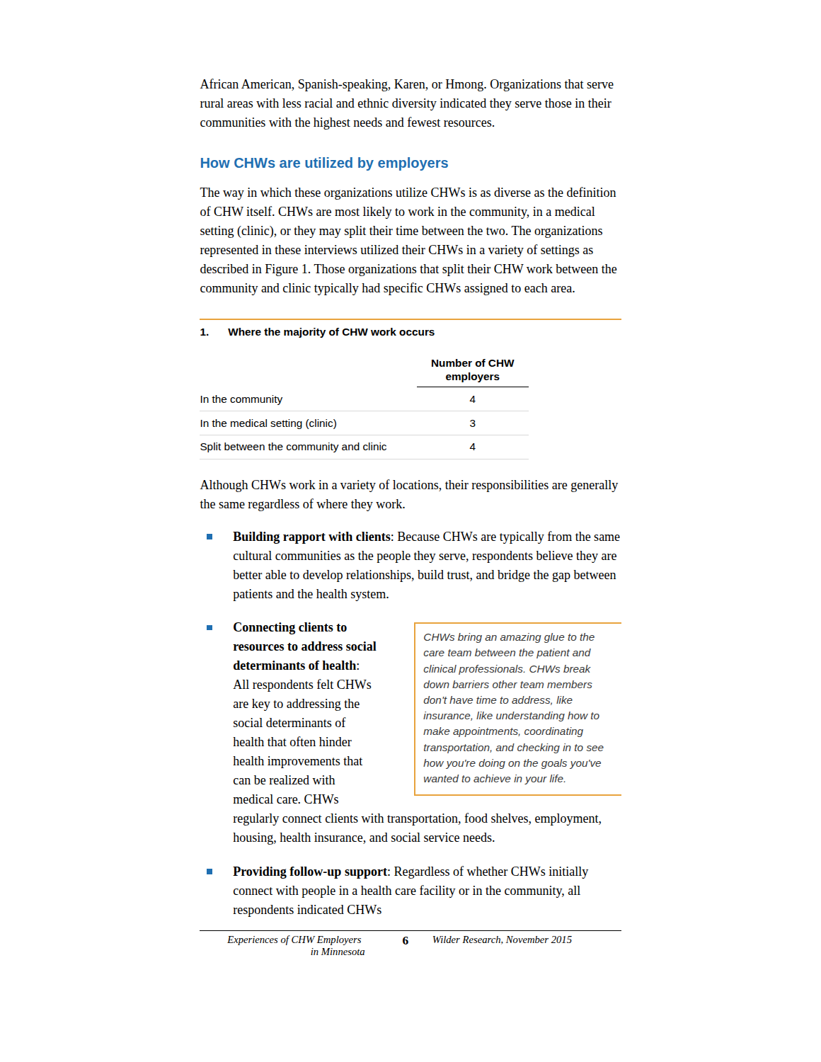African American, Spanish-speaking, Karen, or Hmong. Organizations that serve rural areas with less racial and ethnic diversity indicated they serve those in their communities with the highest needs and fewest resources.
How CHWs are utilized by employers
The way in which these organizations utilize CHWs is as diverse as the definition of CHW itself. CHWs are most likely to work in the community, in a medical setting (clinic), or they may split their time between the two. The organizations represented in these interviews utilized their CHWs in a variety of settings as described in Figure 1. Those organizations that split their CHW work between the community and clinic typically had specific CHWs assigned to each area.
1. Where the majority of CHW work occurs
| | Number of CHW employers |
| --- | --- |
| In the community | 4 |
| In the medical setting (clinic) | 3 |
| Split between the community and clinic | 4 |
Although CHWs work in a variety of locations, their responsibilities are generally the same regardless of where they work.
Building rapport with clients: Because CHWs are typically from the same cultural communities as the people they serve, respondents believe they are better able to develop relationships, build trust, and bridge the gap between patients and the health system.
CHWs bring an amazing glue to the care team between the patient and clinical professionals. CHWs break down barriers other team members don't have time to address, like insurance, like understanding how to make appointments, coordinating transportation, and checking in to see how you're doing on the goals you've wanted to achieve in your life.
Connecting clients to resources to address social determinants of health: All respondents felt CHWs are key to addressing the social determinants of health that often hinder health improvements that can be realized with medical care. CHWs regularly connect clients with transportation, food shelves, employment, housing, health insurance, and social service needs.
Providing follow-up support: Regardless of whether CHWs initially connect with people in a health care facility or in the community, all respondents indicated CHWs
Experiences of CHW Employers in Minnesota
6
Wilder Research, November 2015